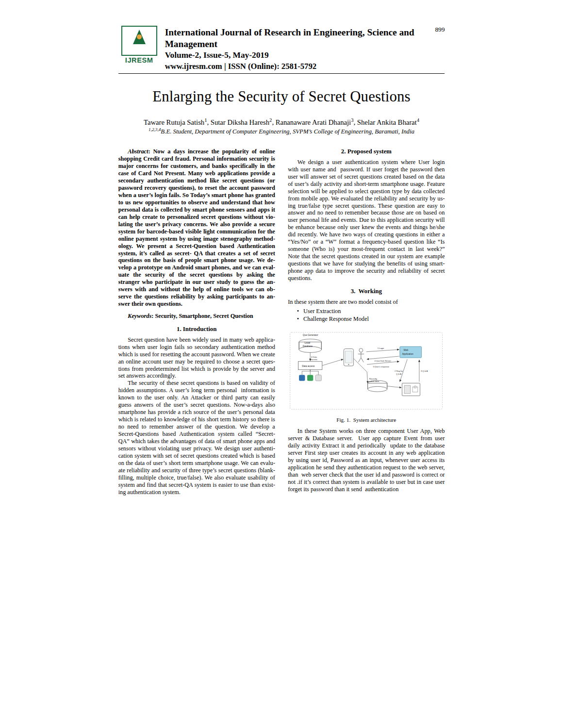899
IJRESM
International Journal of Research in Engineering, Science and Management
Volume-2, Issue-5, May-2019
www.ijresm.com | ISSN (Online): 2581-5792
Enlarging the Security of Secret Questions
Taware Rutuja Satish1, Sutar Diksha Haresh2, Rananaware Arati Dhanaji3, Shelar Ankita Bharat4
1,2,3,4B.E. Student, Department of Computer Engineering, SVPM’s College of Engineering, Baramati, India
Abstract: Now a days increase the popularity of online shopping Credit card fraud. Personal information security is major concerns for customers, and banks specifically in the case of Card Not Present. Many web applications provide a secondary authentication method like secret questions (or password recovery questions), to reset the account password when a user’s login fails. So Today’s smart phone has granted to us new opportunities to observe and understand that how personal data is collected by smart phone sensors and apps it can help create to personalized secret questions without violating the user’s privacy concerns. We also provide a secure system for barcode-based visible light communication for the online payment system by using image stenography methodology. We present a Secret-Question based Authentication system, it’s called as secret- QA that creates a set of secret questions on the basis of people smart phone usage. We develop a prototype on Android smart phones, and we can evaluate the security of the secret questions by asking the stranger who participate in our user study to guess the answers with and without the help of online tools we can observe the questions reliability by asking participants to answer their own questions.
Keywords: Security, Smartphone, Secret Question
1. Introduction
Secret question have been widely used in many web applications when user login fails so secondary authentication method which is used for resetting the account password. When we create an online account user may be required to choose a secret questions from predetermined list which is provide by the server and set answers accordingly.
The security of these secret questions is based on validity of hidden assumptions. A user’s long term personal information is known to the user only. An Attacker or third party can easily guess answers of the user’s secret questions. Now-a-days also smartphone has provide a rich source of the user’s personal data which is related to knowledge of his short term history so there is no need to remember answer of the question. We develop a Secret-Questions based Authentication system called “Secret-QA” which takes the advantages of data of smart phone apps and sensors without violating user privacy. We design user authentication system with set of secret questions created which is based on the data of user’s short term smartphone usage. We can evaluate reliability and security of three type’s secret questions (blank-filling, multiple choice, true/false). We also evaluate usability of system and find that secret-QA system is easier to use than existing authentication system.
2. Proposed system
We design a user authentication system where User login with user name and password. If user forget the password then user will answer set of secret questions created based on the data of user’s daily activity and short-term smartphone usage. Feature selection will be applied to select question type by data collected from mobile app. We evaluated the reliability and security by using true/false type secret questions. These question are easy to answer and no need to remember because those are on based on user personal life and events. Due to this application security will be enhance because only user knew the events and things he/she did recently. We have two ways of creating questions in either a “Yes/No” or a “W” format a frequency-based question like “Is someone (Who is) your most-frequent contact in last week?” Note that the secret questions created in our system are example questions that we have for studying the benefits of using smartphone app data to improve the security and reliability of secret questions.
3. Working
In these system there are two model consist of
User Extraction
Challenge Response Model
Que Generator Local Database Data access 0 Data access Web Application Recently update data 1 Login 4 Que from Server 5 User’s response 2 Req for Q & A 3 Q & A
Fig. 1. System architecture
In these System works on three component User App, Web server & Database server. User app capture Event from user daily activity Extract it and periodically update to the database server First step user creates its account in any web application by using user id, Password as an input, whenever user access its application he send they authentication request to the web server, than web server check that the user id and password is correct or not .if it’s correct than system is available to user but in case user forget its password than it send authentication